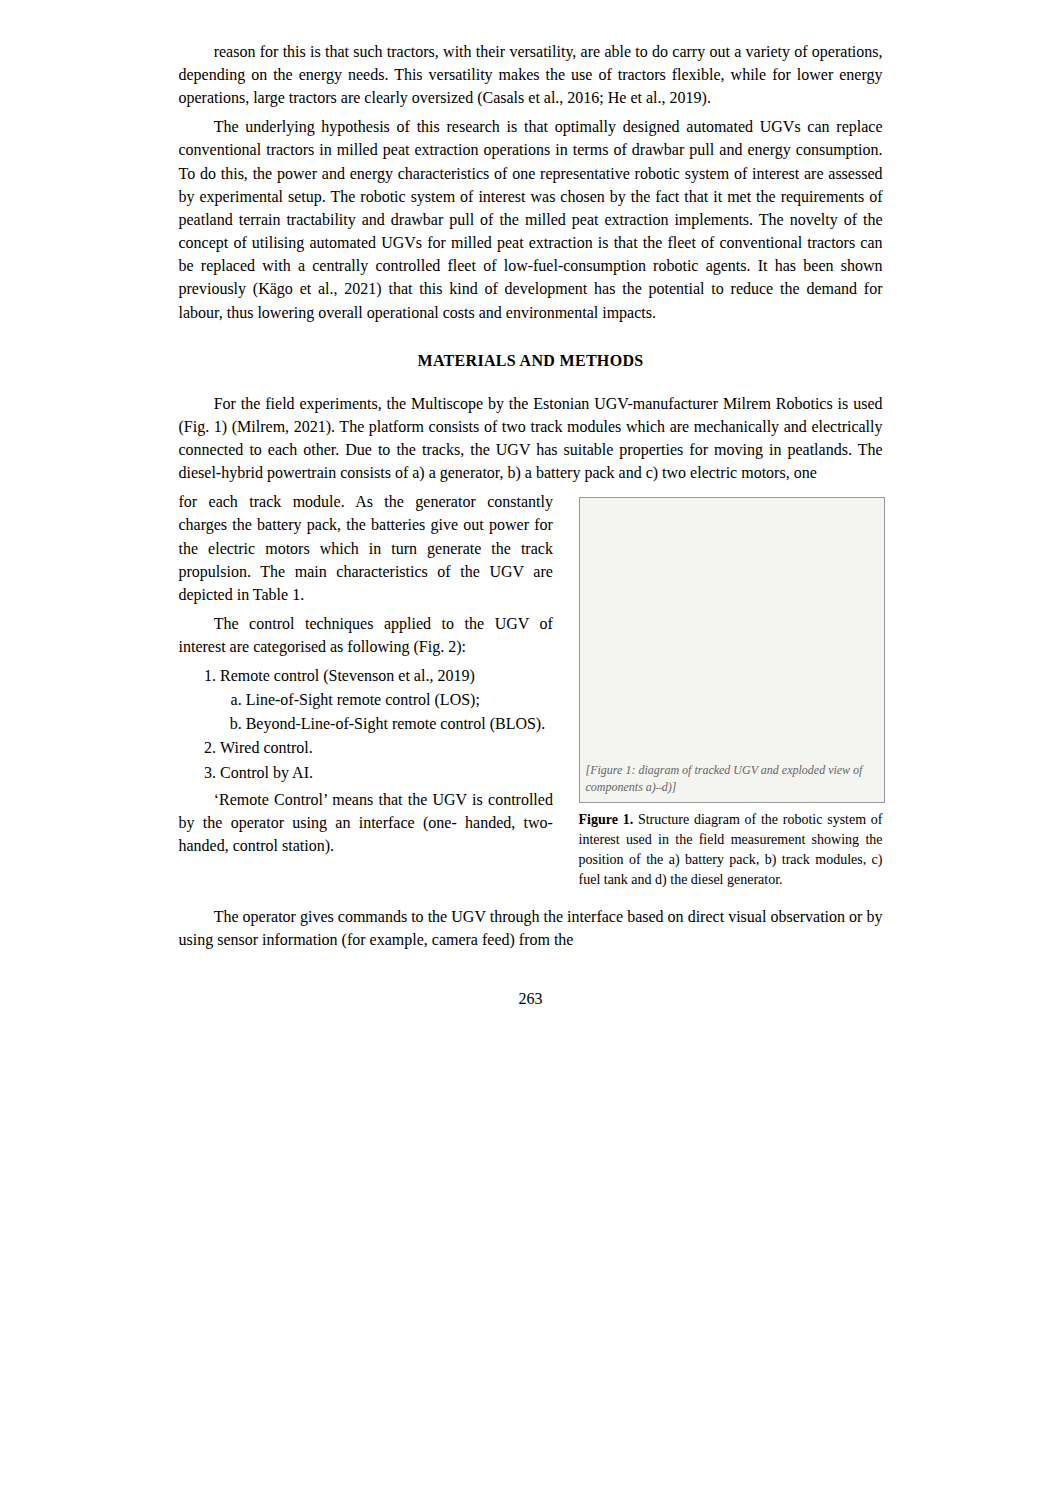reason for this is that such tractors, with their versatility, are able to do carry out a variety of operations, depending on the energy needs. This versatility makes the use of tractors flexible, while for lower energy operations, large tractors are clearly oversized (Casals et al., 2016; He et al., 2019).
The underlying hypothesis of this research is that optimally designed automated UGVs can replace conventional tractors in milled peat extraction operations in terms of drawbar pull and energy consumption. To do this, the power and energy characteristics of one representative robotic system of interest are assessed by experimental setup. The robotic system of interest was chosen by the fact that it met the requirements of peatland terrain tractability and drawbar pull of the milled peat extraction implements. The novelty of the concept of utilising automated UGVs for milled peat extraction is that the fleet of conventional tractors can be replaced with a centrally controlled fleet of low-fuel-consumption robotic agents. It has been shown previously (Kägo et al., 2021) that this kind of development has the potential to reduce the demand for labour, thus lowering overall operational costs and environmental impacts.
Materials and Methods
For the field experiments, the Multiscope by the Estonian UGV-manufacturer Milrem Robotics is used (Fig. 1) (Milrem, 2021). The platform consists of two track modules which are mechanically and electrically connected to each other. Due to the tracks, the UGV has suitable properties for moving in peatlands. The diesel-hybrid powertrain consists of a) a generator, b) a battery pack and c) two electric motors, one
[Figure 1: diagram of tracked UGV and exploded view of components a)–d)]
Figure 1. Structure diagram of the robotic system of interest used in the field measurement showing the position of the a) battery pack, b) track modules, c) fuel tank and d) the diesel generator.
for each track module. As the generator constantly charges the battery pack, the batteries give out power for the electric motors which in turn generate the track propulsion. The main characteristics of the UGV are depicted in Table 1.
The control techniques applied to the UGV of interest are categorised as following (Fig. 2):
Remote control (Stevenson et al., 2019)
Line-of-Sight remote control (LOS);
Beyond-Line-of-Sight remote control (BLOS).
Wired control.
Control by AI.
‘Remote Control’ means that the UGV is controlled by the operator using an interface (one- handed, two- handed, control station).
The operator gives commands to the UGV through the interface based on direct visual observation or by using sensor information (for example, camera feed) from the
263